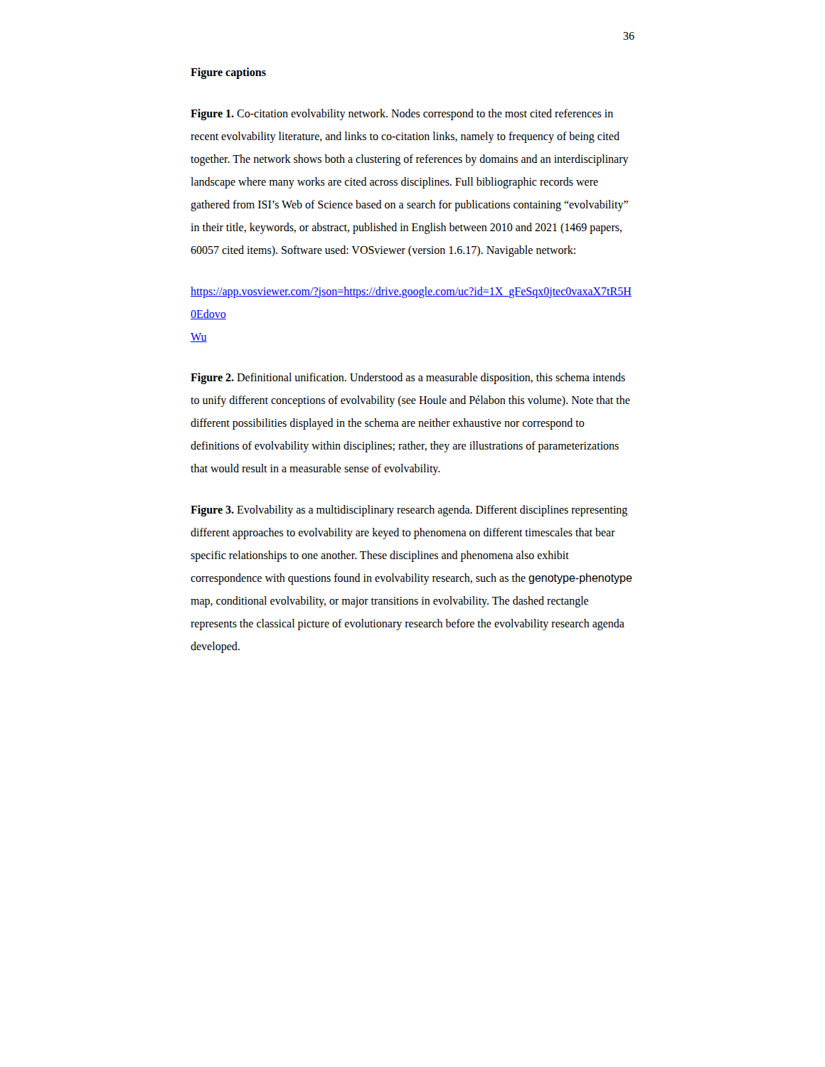36
Figure captions
Figure 1. Co-citation evolvability network. Nodes correspond to the most cited references in recent evolvability literature, and links to co-citation links, namely to frequency of being cited together. The network shows both a clustering of references by domains and an interdisciplinary landscape where many works are cited across disciplines. Full bibliographic records were gathered from ISI’s Web of Science based on a search for publications containing “evolvability” in their title, keywords, or abstract, published in English between 2010 and 2021 (1469 papers, 60057 cited items). Software used: VOSviewer (version 1.6.17). Navigable network:
https://app.vosviewer.com/?json=https://drive.google.com/uc?id=1X_gFeSqx0jtec0vaxaX7tR5H0Edovo
Wu
Figure 2. Definitional unification. Understood as a measurable disposition, this schema intends to unify different conceptions of evolvability (see Houle and Pélabon this volume). Note that the different possibilities displayed in the schema are neither exhaustive nor correspond to definitions of evolvability within disciplines; rather, they are illustrations of parameterizations that would result in a measurable sense of evolvability.
Figure 3. Evolvability as a multidisciplinary research agenda. Different disciplines representing different approaches to evolvability are keyed to phenomena on different timescales that bear specific relationships to one another. These disciplines and phenomena also exhibit correspondence with questions found in evolvability research, such as the genotype-phenotype map, conditional evolvability, or major transitions in evolvability. The dashed rectangle represents the classical picture of evolutionary research before the evolvability research agenda developed.